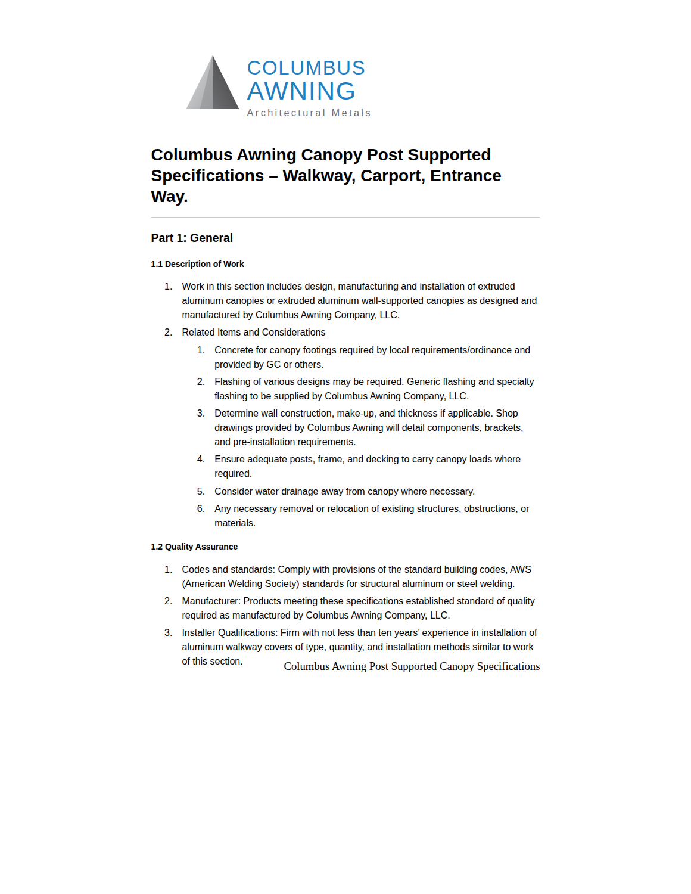COLUMBUS AWNING Architectural Metals
Columbus Awning Canopy Post Supported
Specifications – Walkway, Carport, Entrance Way.
Part 1: General
1.1 Description of Work
Work in this section includes design, manufacturing and installation of extruded aluminum canopies or extruded aluminum wall-supported canopies as designed and manufactured by Columbus Awning Company, LLC.
Related Items and Considerations
Concrete for canopy footings required by local requirements/ordinance and provided by GC or others.
Flashing of various designs may be required. Generic flashing and specialty flashing to be supplied by Columbus Awning Company, LLC.
Determine wall construction, make-up, and thickness if applicable. Shop drawings provided by Columbus Awning will detail components, brackets, and pre-installation requirements.
Ensure adequate posts, frame, and decking to carry canopy loads where required.
Consider water drainage away from canopy where necessary.
Any necessary removal or relocation of existing structures, obstructions, or materials.
1.2 Quality Assurance
Codes and standards: Comply with provisions of the standard building codes, AWS (American Welding Society) standards for structural aluminum or steel welding.
Manufacturer: Products meeting these specifications established standard of quality required as manufactured by Columbus Awning Company, LLC.
Installer Qualifications: Firm with not less than ten years’ experience in installation of aluminum walkway covers of type, quantity, and installation methods similar to work of this section.
Columbus Awning Post Supported Canopy Specifications